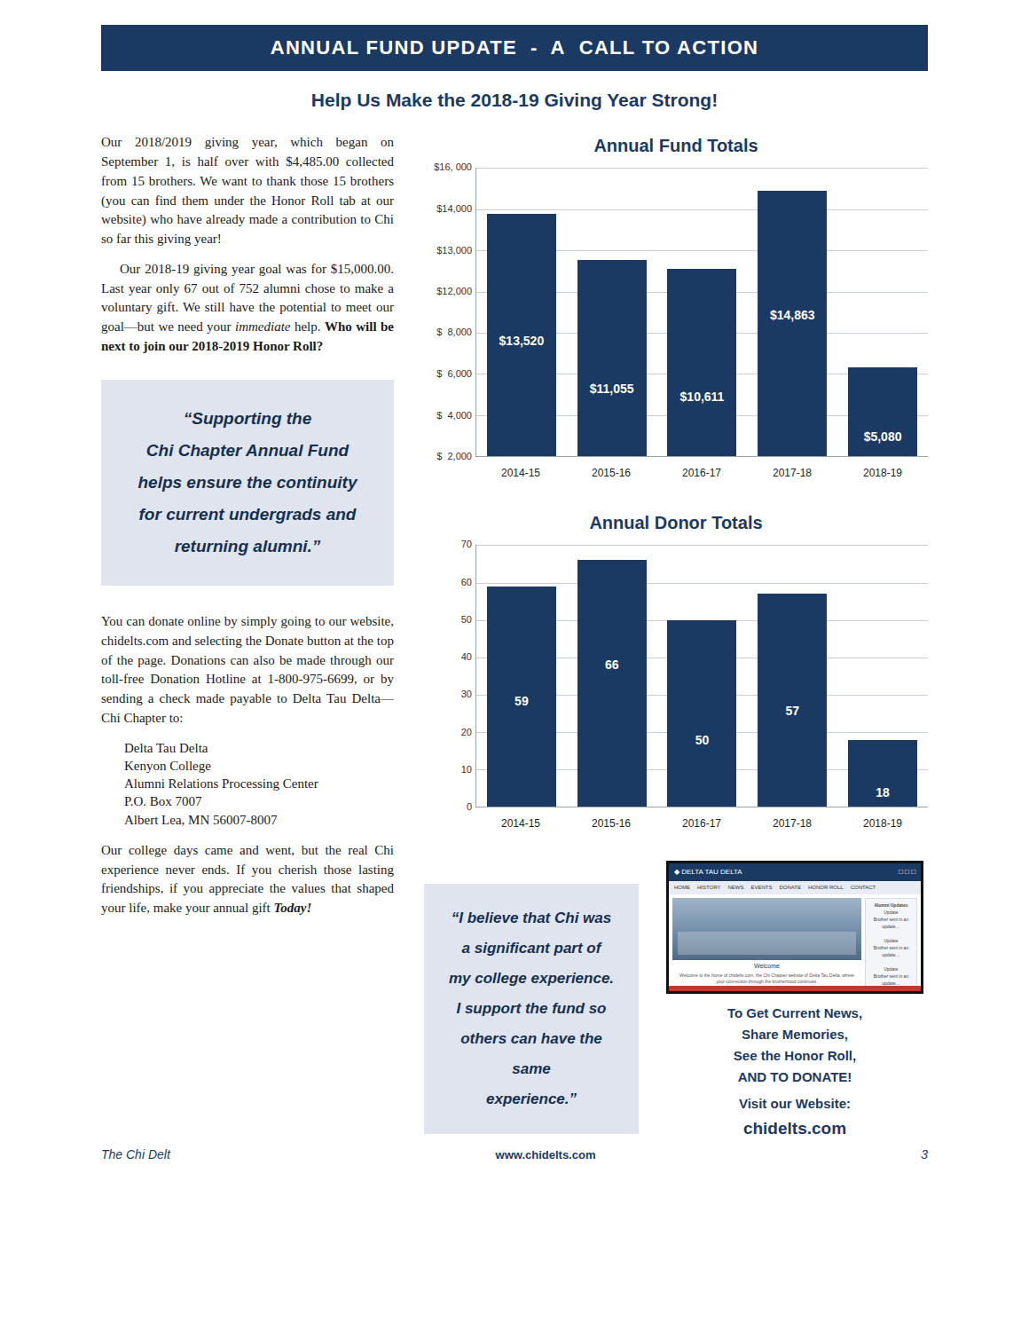ANNUAL FUND UPDATE - A CALL TO ACTION
Help Us Make the 2018-19 Giving Year Strong!
Our 2018/2019 giving year, which began on September 1, is half over with $4,485.00 collected from 15 brothers. We want to thank those 15 brothers (you can find them under the Honor Roll tab at our website) who have already made a contribution to Chi so far this giving year!
Our 2018-19 giving year goal was for $15,000.00. Last year only 67 out of 752 alumni chose to make a voluntary gift. We still have the potential to meet our goal—but we need your immediate help. Who will be next to join our 2018-2019 Honor Roll?
“Supporting the
Chi Chapter Annual Fund
helps ensure the continuity
for current undergrads and
returning alumni.”
You can donate online by simply going to our website, chidelts.com and selecting the Donate button at the top of the page. Donations can also be made through our toll-free Donation Hotline at 1-800-975-6699, or by sending a check made payable to Delta Tau Delta—Chi Chapter to:
Delta Tau Delta
Kenyon College
Alumni Relations Processing Center
P.O. Box 7007
Albert Lea, MN 56007-8007
Our college days came and went, but the real Chi experience never ends. If you cherish those lasting friendships, if you appreciate the values that shaped your life, make your annual gift Today!
Annual Fund Totals
$16, 000 $14,000 $13,000 $12,000 $ 8,000 $ 6,000 $ 4,000 $ 2,000
$13,520
$11,055
$10,611
$14,863
$5,080
2014-15 2015-16 2016-17 2017-18 2018-19
Annual Donor Totals
70 60 50 40 30 20 10 0
59
66
50
57
18
2014-15 2015-16 2016-17 2017-18 2018-19
“I believe that Chi was
a significant part of
my college experience.
I support the fund so
others can have the same
experience.”
◆ DELTA TAU DELTA □ □ □
HOME HISTORY NEWS EVENTS DONATE HONOR ROLL CONTACT
Welcome
Welcome to the home of chidelts.com, the Chi Chapter website of Delta Tau Delta, where your connection through the brotherhood continues.
Read More »
Alumni Updates
Update
Brother sent in an update…
Update
Brother sent in an update…
Update
Brother sent in an update…
To Get Current News,
Share Memories,
See the Honor Roll,
AND TO DONATE!
Visit our Website:
chidelts.com
The Chi Delt
www.chidelts.com
3